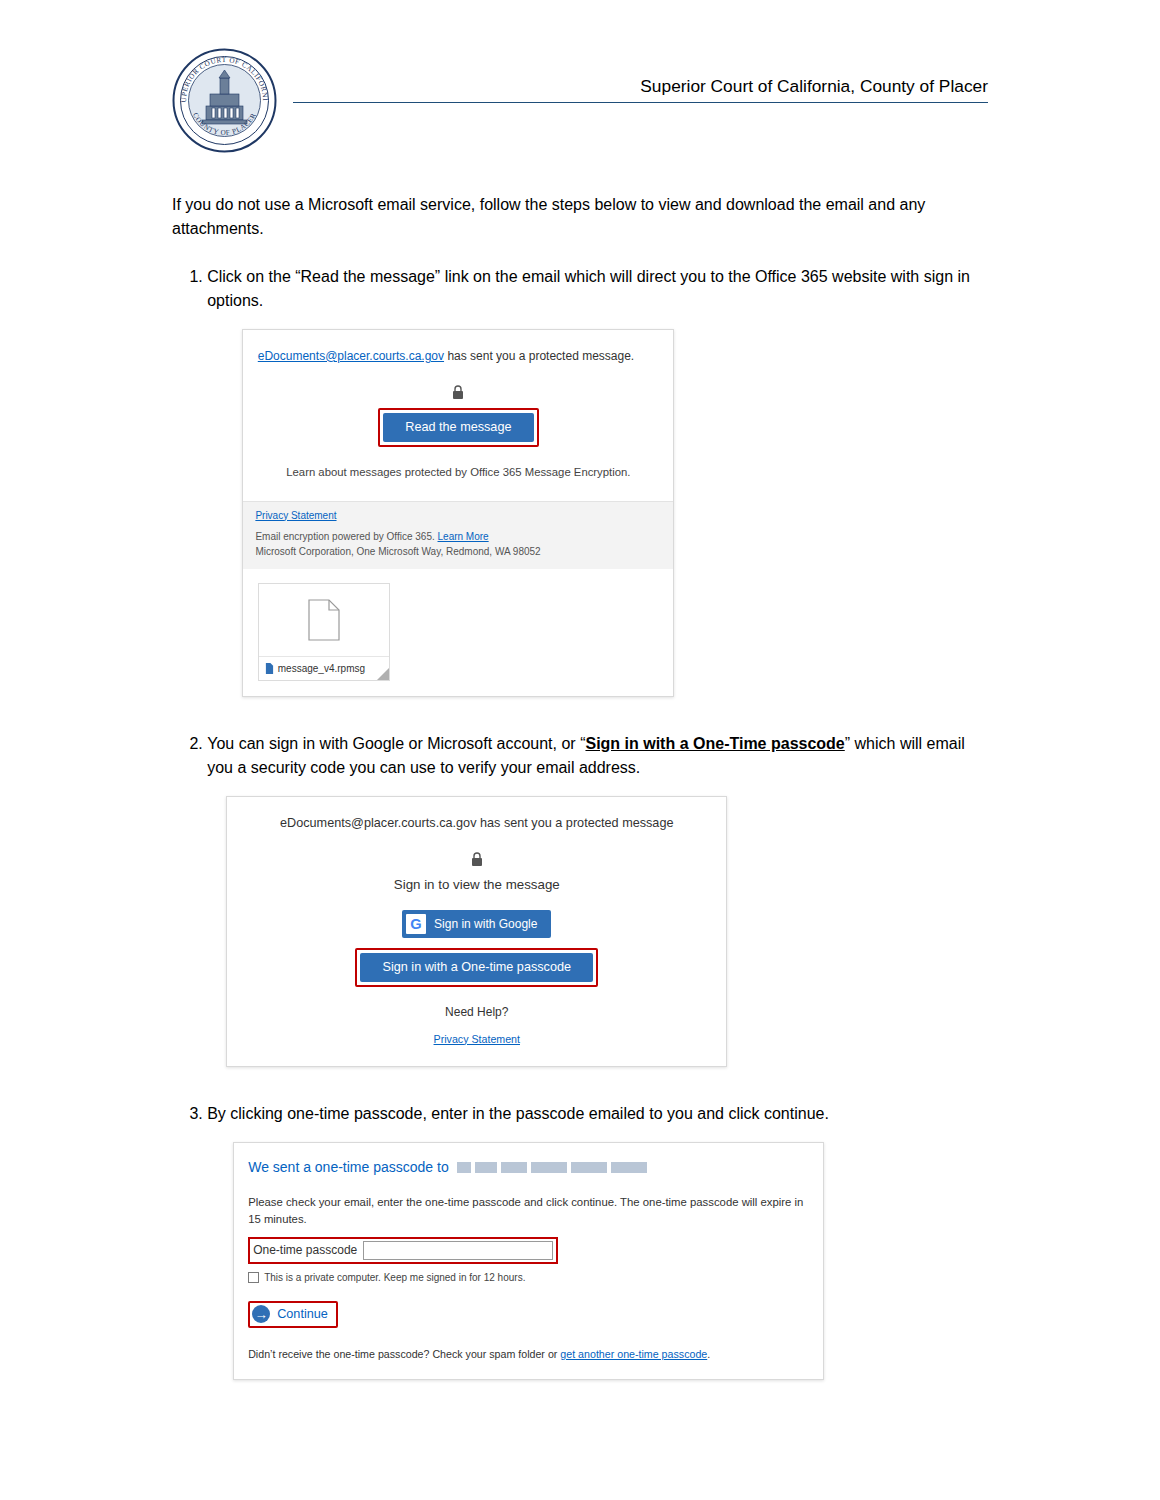SUPERIOR COURT OF CALIFORNIA COUNTY OF PLACER
Superior Court of California, County of Placer
If you do not use a Microsoft email service, follow the steps below to view and download the email and any attachments.
Click on the “Read the message” link on the email which will direct you to the Office 365 website with sign in options.
eDocuments@placer.courts.ca.gov has sent you a protected message.
Read the message
Learn about messages protected by Office 365 Message Encryption.
Privacy Statement
Email encryption powered by Office 365. Learn More
Microsoft Corporation, One Microsoft Way, Redmond, WA 98052
message_v4.rpmsg
You can sign in with Google or Microsoft account, or “Sign in with a One-Time passcode” which will email you a security code you can use to verify your email address.
eDocuments@placer.courts.ca.gov has sent you a protected message
Sign in to view the message
G Sign in with Google
Sign in with a One-time passcode
Need Help?
Privacy Statement
By clicking one-time passcode, enter in the passcode emailed to you and click continue.
We sent a one-time passcode to
Please check your email, enter the one-time passcode and click continue. The one-time passcode will expire in 15 minutes.
One-time passcode
This is a private computer. Keep me signed in for 12 hours.
→ Continue
Didn’t receive the one-time passcode? Check your spam folder or get another one-time passcode.